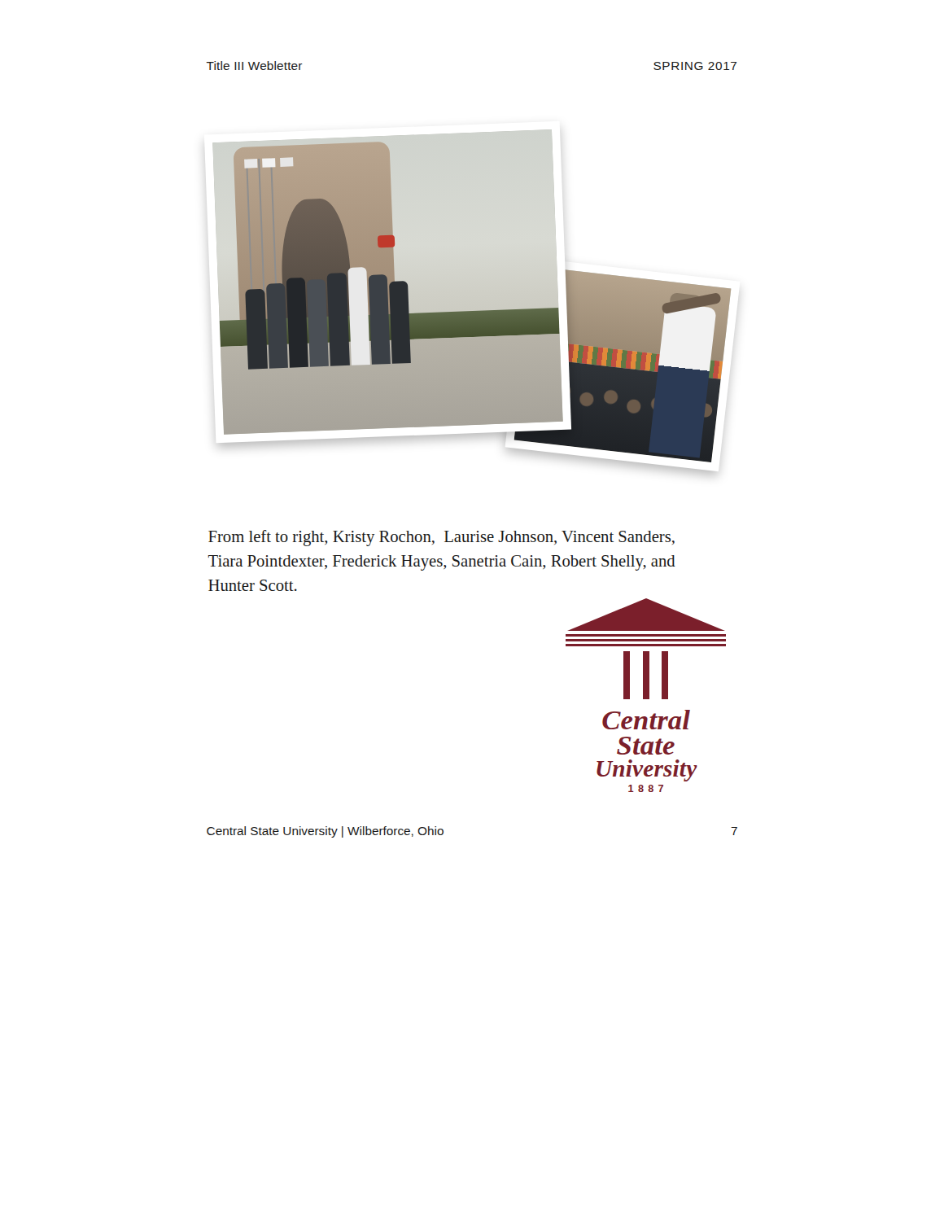Title III Webletter
SPRING 2017
From left to right, Kristy Rochon, Laurise Johnson, Vincent Sanders, Tiara Pointdexter, Frederick Hayes, Sanetria Cain, Robert Shelly, and Hunter Scott.
Central State University
1887
Central State University | Wilberforce, Ohio
7